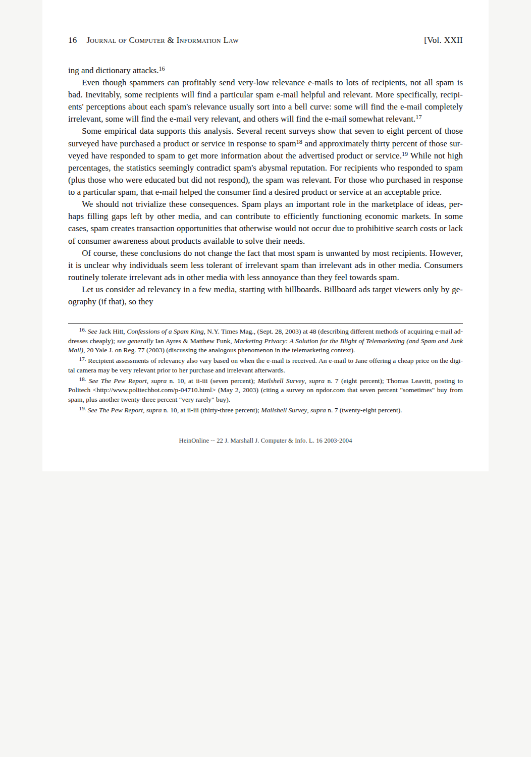16 Journal of Computer & Information Law [Vol. XXII
ing and dictionary attacks.16
Even though spammers can profitably send very-low relevance e-mails to lots of recipients, not all spam is bad. Inevitably, some recipients will find a particular spam e-mail helpful and relevant. More specifically, recipients' perceptions about each spam's relevance usually sort into a bell curve: some will find the e-mail completely irrelevant, some will find the e-mail very relevant, and others will find the e-mail somewhat relevant.17
Some empirical data supports this analysis. Several recent surveys show that seven to eight percent of those surveyed have purchased a product or service in response to spam18 and approximately thirty percent of those surveyed have responded to spam to get more information about the advertised product or service.19 While not high percentages, the statistics seemingly contradict spam's abysmal reputation. For recipients who responded to spam (plus those who were educated but did not respond), the spam was relevant. For those who purchased in response to a particular spam, that e-mail helped the consumer find a desired product or service at an acceptable price.
We should not trivialize these consequences. Spam plays an important role in the marketplace of ideas, perhaps filling gaps left by other media, and can contribute to efficiently functioning economic markets. In some cases, spam creates transaction opportunities that otherwise would not occur due to prohibitive search costs or lack of consumer awareness about products available to solve their needs.
Of course, these conclusions do not change the fact that most spam is unwanted by most recipients. However, it is unclear why individuals seem less tolerant of irrelevant spam than irrelevant ads in other media. Consumers routinely tolerate irrelevant ads in other media with less annoyance than they feel towards spam.
Let us consider ad relevancy in a few media, starting with billboards. Billboard ads target viewers only by geography (if that), so they
16. See Jack Hitt, Confessions of a Spam King, N.Y. Times Mag., (Sept. 28, 2003) at 48 (describing different methods of acquiring e-mail addresses cheaply); see generally Ian Ayres & Matthew Funk, Marketing Privacy: A Solution for the Blight of Telemarketing (and Spam and Junk Mail), 20 Yale J. on Reg. 77 (2003) (discussing the analogous phenomenon in the telemarketing context).
17. Recipient assessments of relevancy also vary based on when the e-mail is received. An e-mail to Jane offering a cheap price on the digital camera may be very relevant prior to her purchase and irrelevant afterwards.
18. See The Pew Report, supra n. 10, at ii-iii (seven percent); Mailshell Survey, supra n. 7 (eight percent); Thomas Leavitt, posting to Politech <http://www.politechbot.com/p-04710.html> (May 2, 2003) (citing a survey on npdor.com that seven percent "sometimes" buy from spam, plus another twenty-three percent "very rarely" buy).
19. See The Pew Report, supra n. 10, at ii-iii (thirty-three percent); Mailshell Survey, supra n. 7 (twenty-eight percent).
HeinOnline -- 22 J. Marshall J. Computer & Info. L. 16 2003-2004